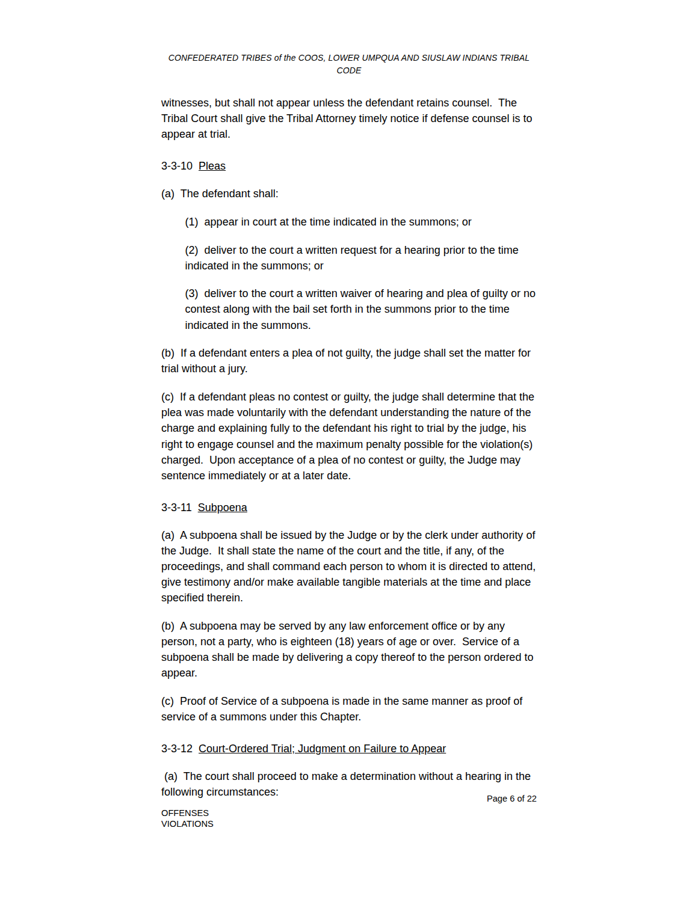CONFEDERATED TRIBES of the COOS, LOWER UMPQUA AND SIUSLAW INDIANS TRIBAL CODE
witnesses, but shall not appear unless the defendant retains counsel. The Tribal Court shall give the Tribal Attorney timely notice if defense counsel is to appear at trial.
3-3-10 Pleas
(a) The defendant shall:
(1) appear in court at the time indicated in the summons; or
(2) deliver to the court a written request for a hearing prior to the time indicated in the summons; or
(3) deliver to the court a written waiver of hearing and plea of guilty or no contest along with the bail set forth in the summons prior to the time indicated in the summons.
(b) If a defendant enters a plea of not guilty, the judge shall set the matter for trial without a jury.
(c) If a defendant pleas no contest or guilty, the judge shall determine that the plea was made voluntarily with the defendant understanding the nature of the charge and explaining fully to the defendant his right to trial by the judge, his right to engage counsel and the maximum penalty possible for the violation(s) charged. Upon acceptance of a plea of no contest or guilty, the Judge may sentence immediately or at a later date.
3-3-11 Subpoena
(a) A subpoena shall be issued by the Judge or by the clerk under authority of the Judge. It shall state the name of the court and the title, if any, of the proceedings, and shall command each person to whom it is directed to attend, give testimony and/or make available tangible materials at the time and place specified therein.
(b) A subpoena may be served by any law enforcement office or by any person, not a party, who is eighteen (18) years of age or over. Service of a subpoena shall be made by delivering a copy thereof to the person ordered to appear.
(c) Proof of Service of a subpoena is made in the same manner as proof of service of a summons under this Chapter.
3-3-12 Court-Ordered Trial; Judgment on Failure to Appear
(a) The court shall proceed to make a determination without a hearing in the following circumstances:
Page 6 of 22
OFFENSES
VIOLATIONS